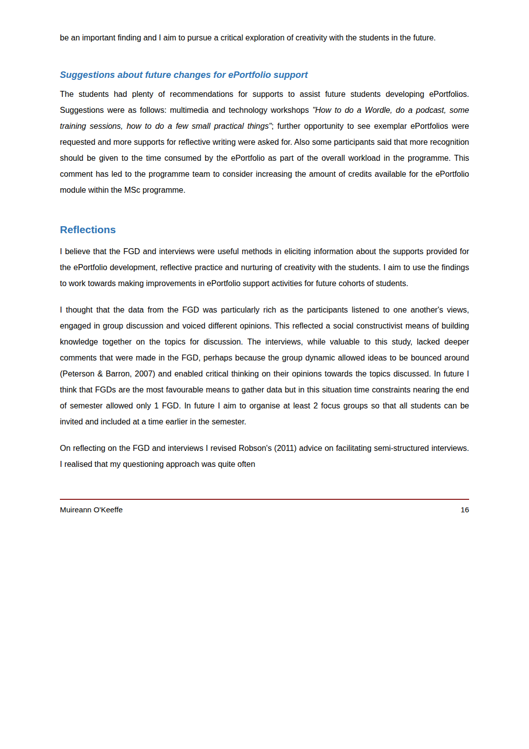be an important finding and I aim to pursue a critical exploration of creativity with the students in the future.
Suggestions about future changes for ePortfolio support
The students had plenty of recommendations for supports to assist future students developing ePortfolios. Suggestions were as follows: multimedia and technology workshops "How to do a Wordle, do a podcast, some training sessions, how to do a few small practical things"; further opportunity to see exemplar ePortfolios were requested and more supports for reflective writing were asked for. Also some participants said that more recognition should be given to the time consumed by the ePortfolio as part of the overall workload in the programme. This comment has led to the programme team to consider increasing the amount of credits available for the ePortfolio module within the MSc programme.
Reflections
I believe that the FGD and interviews were useful methods in eliciting information about the supports provided for the ePortfolio development, reflective practice and nurturing of creativity with the students. I aim to use the findings to work towards making improvements in ePortfolio support activities for future cohorts of students.
I thought that the data from the FGD was particularly rich as the participants listened to one another's views, engaged in group discussion and voiced different opinions. This reflected a social constructivist means of building knowledge together on the topics for discussion. The interviews, while valuable to this study, lacked deeper comments that were made in the FGD, perhaps because the group dynamic allowed ideas to be bounced around (Peterson & Barron, 2007) and enabled critical thinking on their opinions towards the topics discussed. In future I think that FGDs are the most favourable means to gather data but in this situation time constraints nearing the end of semester allowed only 1 FGD. In future I aim to organise at least 2 focus groups so that all students can be invited and included at a time earlier in the semester.
On reflecting on the FGD and interviews I revised Robson's (2011) advice on facilitating semi-structured interviews. I realised that my questioning approach was quite often
Muireann O'Keeffe 16